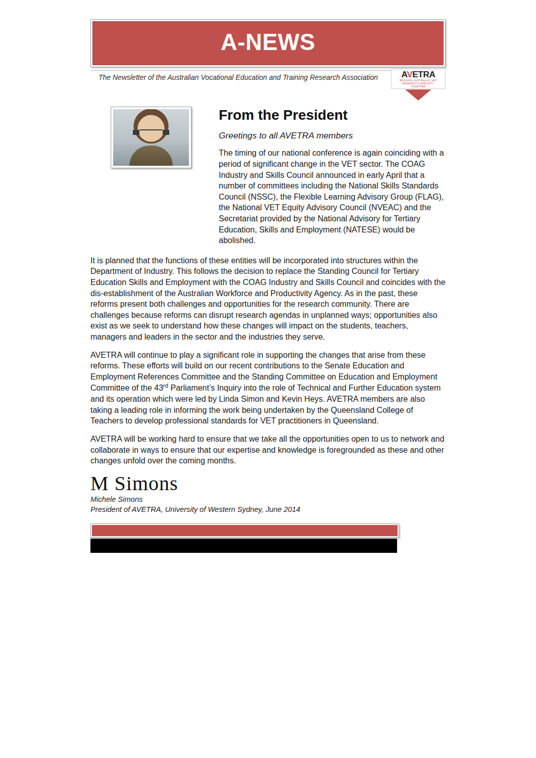A-NEWS
The Newsletter of the Australian Vocational Education and Training Research Association
AVETRA
Bringing Australia's VET
Research Community
Together
From the President
Greetings to all AVETRA members
The timing of our national conference is again coinciding with a period of significant change in the VET sector. The COAG Industry and Skills Council announced in early April that a number of committees including the National Skills Standards Council (NSSC), the Flexible Learning Advisory Group (FLAG), the National VET Equity Advisory Council (NVEAC) and the Secretariat provided by the National Advisory for Tertiary Education, Skills and Employment (NATESE) would be abolished.
It is planned that the functions of these entities will be incorporated into structures within the Department of Industry. This follows the decision to replace the Standing Council for Tertiary Education Skills and Employment with the COAG Industry and Skills Council and coincides with the dis-establishment of the Australian Workforce and Productivity Agency. As in the past, these reforms present both challenges and opportunities for the research community. There are challenges because reforms can disrupt research agendas in unplanned ways; opportunities also exist as we seek to understand how these changes will impact on the students, teachers, managers and leaders in the sector and the industries they serve.
AVETRA will continue to play a significant role in supporting the changes that arise from these reforms. These efforts will build on our recent contributions to the Senate Education and Employment References Committee and the Standing Committee on Education and Employment Committee of the 43rd Parliament’s Inquiry into the role of Technical and Further Education system and its operation which were led by Linda Simon and Kevin Heys. AVETRA members are also taking a leading role in informing the work being undertaken by the Queensland College of Teachers to develop professional standards for VET practitioners in Queensland.
AVETRA will be working hard to ensure that we take all the opportunities open to us to network and collaborate in ways to ensure that our expertise and knowledge is foregrounded as these and other changes unfold over the coming months.
M Simons
Michele Simons
President of AVETRA, University of Western Sydney, June 2014